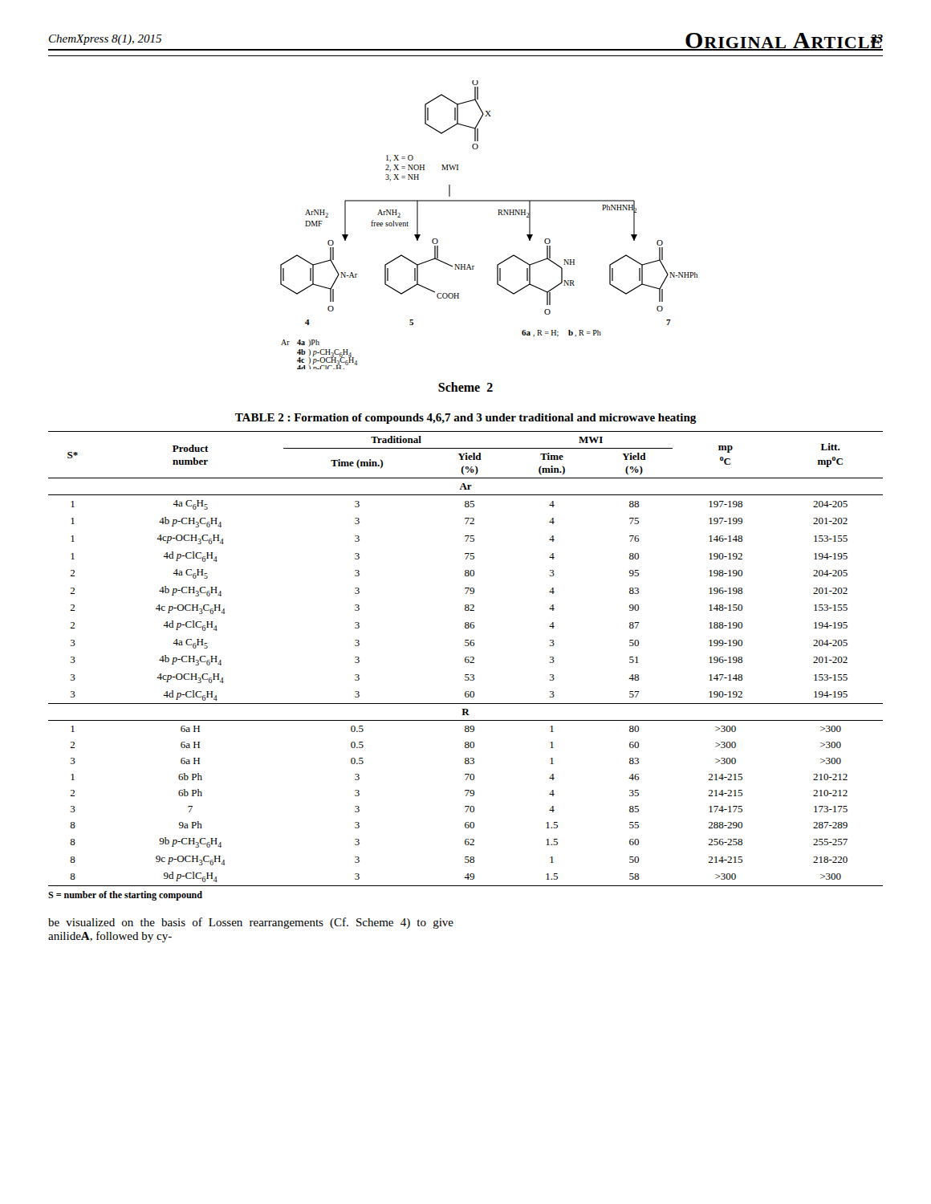ChemXpress 8(1), 2015 33
ORIGINAL ARTICLE
O O X 1, X = O 2, X = NOH 3, X = NH MWI ArNH2 DMF ArNH2 free solvent RNHNH2 PhNHNH2 O O N-Ar 4 O NHAr COOH 5 O O NH NR 6a, R = H; b, R = Ph O O N-NHPh 7 Ar 4a)Ph 4b) p-CH3C6H4 4c) p-OCH3C6H4 4d) p-ClC6H4
Scheme 2
TABLE 2 : Formation of compounds 4,6,7 and 3 under traditional and microwave heating
| S* | Product number | Traditional | MWI | mp o C | Litt. mp o C |
| --- | --- | --- | --- | --- | --- |
| Time (min.) | Yield (%) | Time (min.) | Yield (%) |
| Ar |
| 1 | 4a C 6 H 5 | 3 | 85 | 4 | 88 | 197-198 | 204-205 |
| 1 | 4b p -CH 3 C 6 H 4 | 3 | 72 | 4 | 75 | 197-199 | 201-202 |
| 1 | 4c p -OCH 3 C 6 H 4 | 3 | 75 | 4 | 76 | 146-148 | 153-155 |
| 1 | 4d p -ClC 6 H 4 | 3 | 75 | 4 | 80 | 190-192 | 194-195 |
| 2 | 4a C 6 H 5 | 3 | 80 | 3 | 95 | 198-190 | 204-205 |
| 2 | 4b p -CH 3 C 6 H 4 | 3 | 79 | 4 | 83 | 196-198 | 201-202 |
| 2 | 4c p -OCH 3 C 6 H 4 | 3 | 82 | 4 | 90 | 148-150 | 153-155 |
| 2 | 4d p -ClC 6 H 4 | 3 | 86 | 4 | 87 | 188-190 | 194-195 |
| 3 | 4a C 6 H 5 | 3 | 56 | 3 | 50 | 199-190 | 204-205 |
| 3 | 4b p -CH 3 C 6 H 4 | 3 | 62 | 3 | 51 | 196-198 | 201-202 |
| 3 | 4c p -OCH 3 C 6 H 4 | 3 | 53 | 3 | 48 | 147-148 | 153-155 |
| 3 | 4d p -ClC 6 H 4 | 3 | 60 | 3 | 57 | 190-192 | 194-195 |
| R |
| 1 | 6a H | 0.5 | 89 | 1 | 80 | >300 | >300 |
| 2 | 6a H | 0.5 | 80 | 1 | 60 | >300 | >300 |
| 3 | 6a H | 0.5 | 83 | 1 | 83 | >300 | >300 |
| 1 | 6b Ph | 3 | 70 | 4 | 46 | 214-215 | 210-212 |
| 2 | 6b Ph | 3 | 79 | 4 | 35 | 214-215 | 210-212 |
| 3 | 7 | 3 | 70 | 4 | 85 | 174-175 | 173-175 |
| 8 | 9a Ph | 3 | 60 | 1.5 | 55 | 288-290 | 287-289 |
| 8 | 9b p -CH 3 C 6 H 4 | 3 | 62 | 1.5 | 60 | 256-258 | 255-257 |
| 8 | 9c p -OCH 3 C 6 H 4 | 3 | 58 | 1 | 50 | 214-215 | 218-220 |
| 8 | 9d p -ClC 6 H 4 | 3 | 49 | 1.5 | 58 | >300 | >300 |
S = number of the starting compound
be visualized on the basis of Lossen rearrangements (Cf. Scheme 4) to give anilideA, followed by cy-